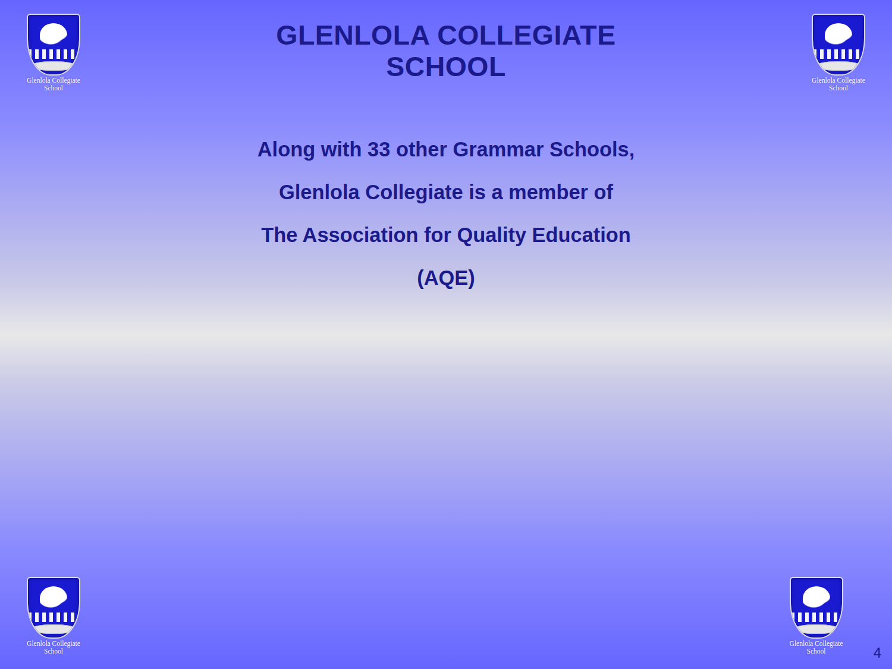Glenlola Collegiate
School
Glenlola Collegiate
School
GLENLOLA COLLEGIATE
SCHOOL
Along with 33 other Grammar Schools,
Glenlola Collegiate is a member of
The Association for Quality Education
(AQE)
Glenlola Collegiate
School
Glenlola Collegiate
School
4